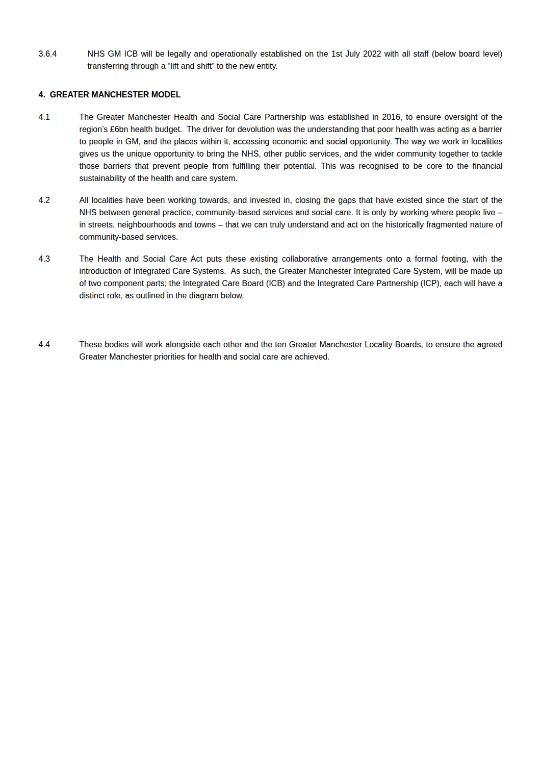3.6.4
NHS GM ICB will be legally and operationally established on the 1st July 2022 with all staff (below board level) transferring through a “lift and shift” to the new entity.
4. GREATER MANCHESTER MODEL
4.1
The Greater Manchester Health and Social Care Partnership was established in 2016, to ensure oversight of the region’s £6bn health budget. The driver for devolution was the understanding that poor health was acting as a barrier to people in GM, and the places within it, accessing economic and social opportunity. The way we work in localities gives us the unique opportunity to bring the NHS, other public services, and the wider community together to tackle those barriers that prevent people from fulfilling their potential. This was recognised to be core to the financial sustainability of the health and care system.
4.2
All localities have been working towards, and invested in, closing the gaps that have existed since the start of the NHS between general practice, community-based services and social care. It is only by working where people live – in streets, neighbourhoods and towns – that we can truly understand and act on the historically fragmented nature of community-based services.
4.3
The Health and Social Care Act puts these existing collaborative arrangements onto a formal footing, with the introduction of Integrated Care Systems. As such, the Greater Manchester Integrated Care System, will be made up of two component parts; the Integrated Care Board (ICB) and the Integrated Care Partnership (ICP), each will have a distinct role, as outlined in the diagram below.
4.4
These bodies will work alongside each other and the ten Greater Manchester Locality Boards, to ensure the agreed Greater Manchester priorities for health and social care are achieved.